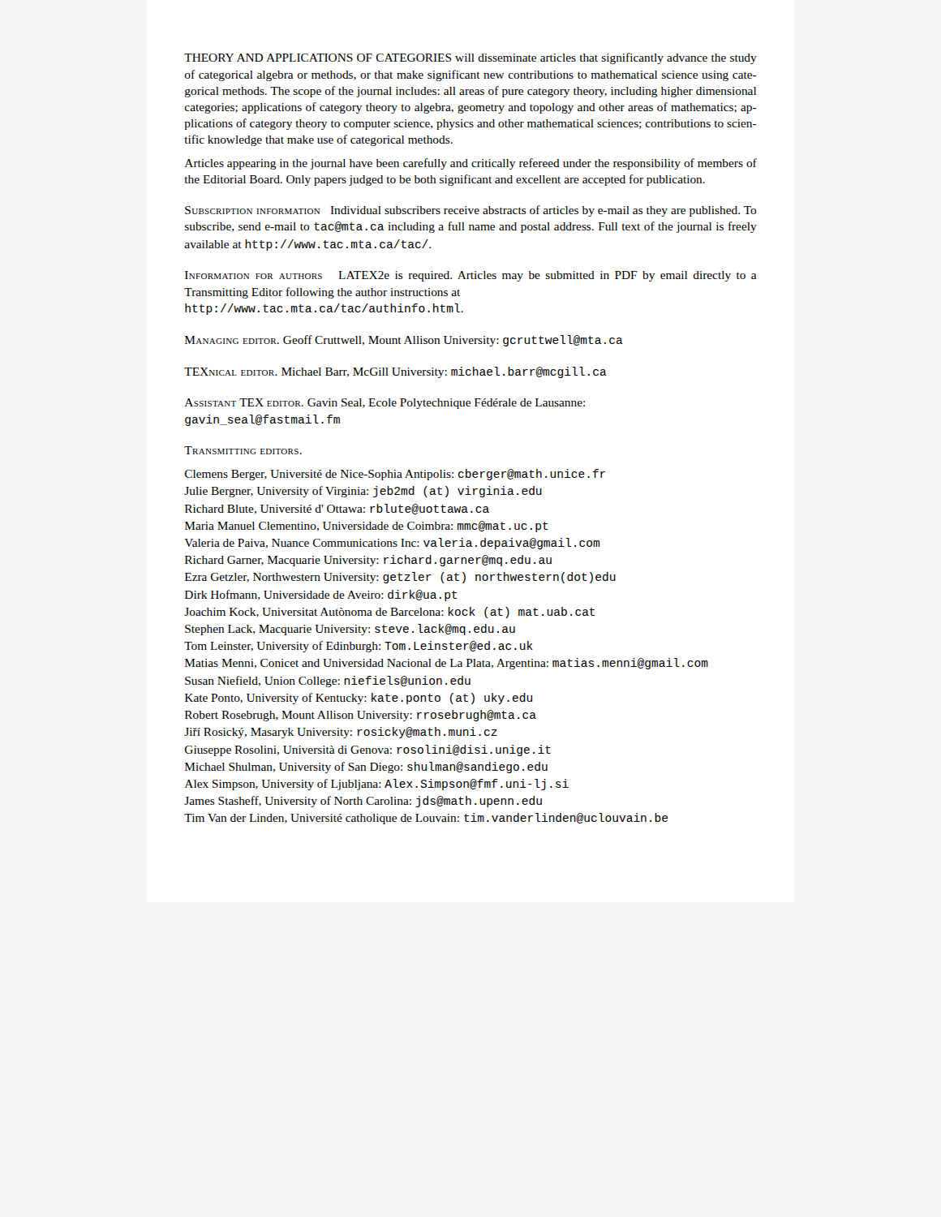THEORY AND APPLICATIONS OF CATEGORIES will disseminate articles that significantly advance the study of categorical algebra or methods, or that make significant new contributions to mathematical science using categorical methods. The scope of the journal includes: all areas of pure category theory, including higher dimensional categories; applications of category theory to algebra, geometry and topology and other areas of mathematics; applications of category theory to computer science, physics and other mathematical sciences; contributions to scientific knowledge that make use of categorical methods.
Articles appearing in the journal have been carefully and critically refereed under the responsibility of members of the Editorial Board. Only papers judged to be both significant and excellent are accepted for publication.
Subscription information Individual subscribers receive abstracts of articles by e-mail as they are published. To subscribe, send e-mail to tac@mta.ca including a full name and postal address. Full text of the journal is freely available at http://www.tac.mta.ca/tac/.
Information for authors LATEX2e is required. Articles may be submitted in PDF by email directly to a Transmitting Editor following the author instructions at
http://www.tac.mta.ca/tac/authinfo.html.
Managing editor. Geoff Cruttwell, Mount Allison University: gcruttwell@mta.ca
TEXnical editor. Michael Barr, McGill University: michael.barr@mcgill.ca
Assistant TEX editor. Gavin Seal, Ecole Polytechnique Fédérale de Lausanne:
gavin_seal@fastmail.fm
Transmitting editors.
Clemens Berger, Université de Nice-Sophia Antipolis: cberger@math.unice.fr
Julie Bergner, University of Virginia: jeb2md (at) virginia.edu
Richard Blute, Université d' Ottawa: rblute@uottawa.ca
Maria Manuel Clementino, Universidade de Coimbra: mmc@mat.uc.pt
Valeria de Paiva, Nuance Communications Inc: valeria.depaiva@gmail.com
Richard Garner, Macquarie University: richard.garner@mq.edu.au
Ezra Getzler, Northwestern University: getzler (at) northwestern(dot)edu
Dirk Hofmann, Universidade de Aveiro: dirk@ua.pt
Joachim Kock, Universitat Autònoma de Barcelona: kock (at) mat.uab.cat
Stephen Lack, Macquarie University: steve.lack@mq.edu.au
Tom Leinster, University of Edinburgh: Tom.Leinster@ed.ac.uk
Matias Menni, Conicet and Universidad Nacional de La Plata, Argentina: matias.menni@gmail.com
Susan Niefield, Union College: niefiels@union.edu
Kate Ponto, University of Kentucky: kate.ponto (at) uky.edu
Robert Rosebrugh, Mount Allison University: rrosebrugh@mta.ca
Jiří Rosický, Masaryk University: rosicky@math.muni.cz
Giuseppe Rosolini, Università di Genova: rosolini@disi.unige.it
Michael Shulman, University of San Diego: shulman@sandiego.edu
Alex Simpson, University of Ljubljana: Alex.Simpson@fmf.uni-lj.si
James Stasheff, University of North Carolina: jds@math.upenn.edu
Tim Van der Linden, Université catholique de Louvain: tim.vanderlinden@uclouvain.be